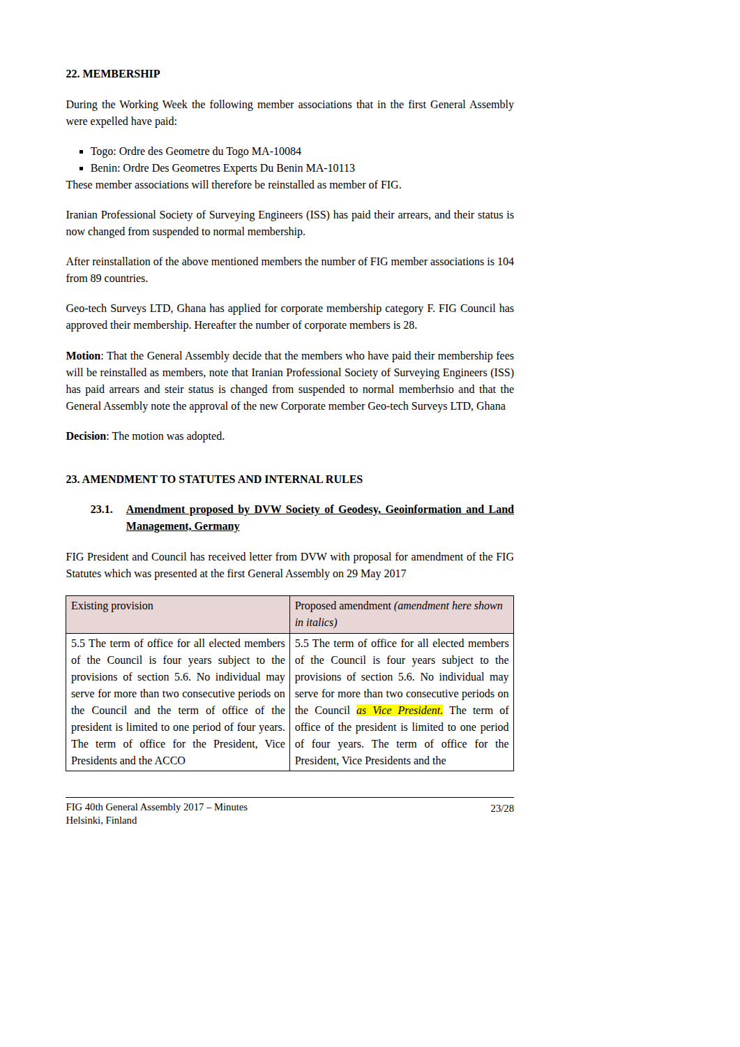22. MEMBERSHIP
During the Working Week the following member associations that in the first General Assembly were expelled have paid:
Togo: Ordre des Geometre du Togo MA-10084
Benin: Ordre Des Geometres Experts Du Benin MA-10113
These member associations will therefore be reinstalled as member of FIG.
Iranian Professional Society of Surveying Engineers (ISS) has paid their arrears, and their status is now changed from suspended to normal membership.
After reinstallation of the above mentioned members the number of FIG member associations is 104 from 89 countries.
Geo-tech Surveys LTD, Ghana has applied for corporate membership category F. FIG Council has approved their membership. Hereafter the number of corporate members is 28.
Motion: That the General Assembly decide that the members who have paid their membership fees will be reinstalled as members, note that Iranian Professional Society of Surveying Engineers (ISS) has paid arrears and steir status is changed from suspended to normal memberhsio and that the General Assembly note the approval of the new Corporate member Geo-tech Surveys LTD, Ghana
Decision: The motion was adopted.
23. AMENDMENT TO STATUTES AND INTERNAL RULES
23.1. Amendment proposed by DVW Society of Geodesy, Geoinformation and Land Management, Germany
FIG President and Council has received letter from DVW with proposal for amendment of the FIG Statutes which was presented at the first General Assembly on 29 May 2017
| Existing provision | Proposed amendment (amendment here shown in italics) |
| --- | --- |
| 5.5 The term of office for all elected members of the Council is four years subject to the provisions of section 5.6. No individual may serve for more than two consecutive periods on the Council and the term of office of the president is limited to one period of four years. The term of office for the President, Vice Presidents and the ACCO | 5.5 The term of office for all elected members of the Council is four years subject to the provisions of section 5.6. No individual may serve for more than two consecutive periods on the Council as Vice President. The term of office of the president is limited to one period of four years. The term of office for the President, Vice Presidents and the |
FIG 40th General Assembly 2017 – Minutes
Helsinki, Finland
23/28